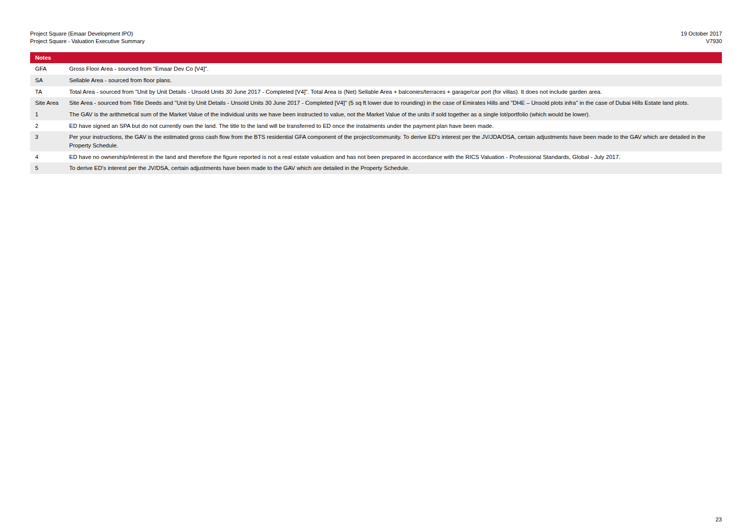Project Square (Emaar Development IPO)
Project Square - Valuation Executive Summary
19 October 2017
V7930
| Notes |
| GFA | Gross Floor Area - sourced from "Emaar Dev Co [V4]". |
| SA | Sellable Area - sourced from floor plans. |
| TA | Total Area - sourced from "Unit by Unit Details - Unsold Units 30 June 2017 - Completed [V4]". Total Area is (Net) Sellable Area + balconies/terraces + garage/car port (for villas). It does not include garden area. |
| Site Area | Site Area - sourced from Title Deeds and "Unit by Unit Details - Unsold Units 30 June 2017 - Completed [V4]" (5 sq ft lower due to rounding) in the case of Emirates Hills and "DHE – Unsold plots infra" in the case of Dubai Hills Estate land plots. |
| 1 | The GAV is the arithmetical sum of the Market Value of the individual units we have been instructed to value, not the Market Value of the units if sold together as a single lot/portfolio (which would be lower). |
| 2 | ED have signed an SPA but do not currently own the land. The title to the land will be transferred to ED once the instalments under the payment plan have been made. |
| 3 | Per your instructions, the GAV is the estimated gross cash flow from the BTS residential GFA component of the project/community. To derive ED's interest per the JV/JDA/DSA, certain adjustments have been made to the GAV which are detailed in the Property Schedule. |
| 4 | ED have no ownership/interest in the land and therefore the figure reported is not a real estate valuation and has not been prepared in accordance with the RICS Valuation - Professional Standards, Global - July 2017. |
| 5 | To derive ED's interest per the JV/DSA, certain adjustments have been made to the GAV which are detailed in the Property Schedule. |
23